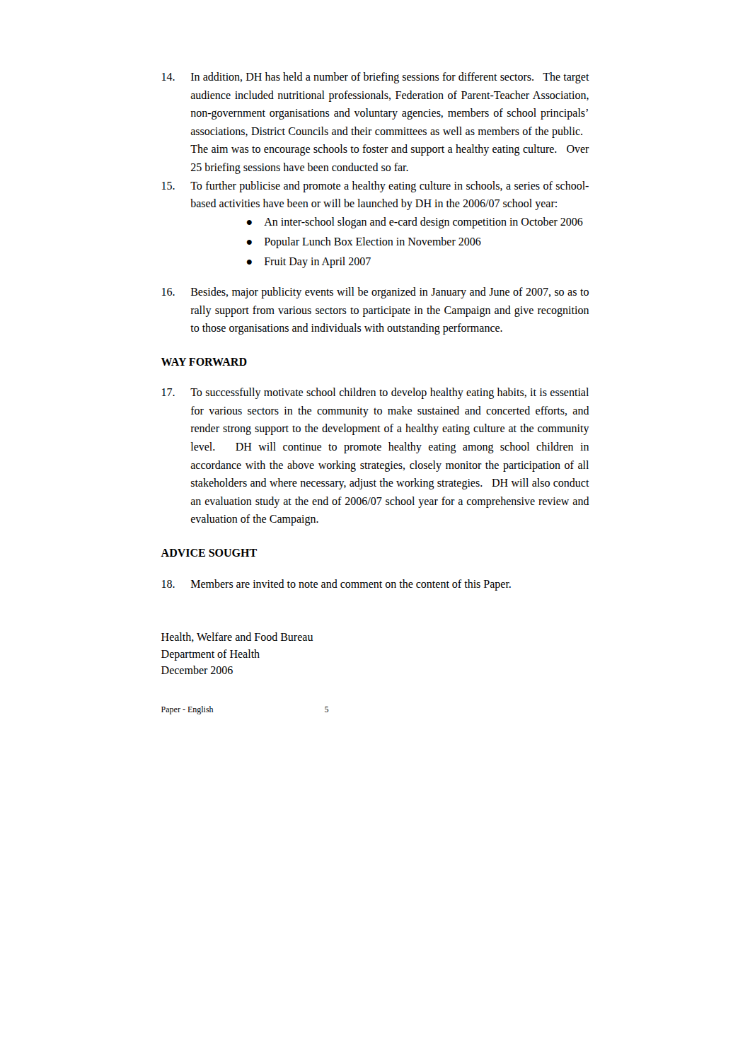14.
In addition, DH has held a number of briefing sessions for different sectors. The target audience included nutritional professionals, Federation of Parent-Teacher Association, non-government organisations and voluntary agencies, members of school principals’ associations, District Councils and their committees as well as members of the public. The aim was to encourage schools to foster and support a healthy eating culture. Over 25 briefing sessions have been conducted so far.
15.
To further publicise and promote a healthy eating culture in schools, a series of school-based activities have been or will be launched by DH in the 2006/07 school year:
●An inter-school slogan and e-card design competition in October 2006
●Popular Lunch Box Election in November 2006
●Fruit Day in April 2007
16.
Besides, major publicity events will be organized in January and June of 2007, so as to rally support from various sectors to participate in the Campaign and give recognition to those organisations and individuals with outstanding performance.
WAY FORWARD
17.
To successfully motivate school children to develop healthy eating habits, it is essential for various sectors in the community to make sustained and concerted efforts, and render strong support to the development of a healthy eating culture at the community level. DH will continue to promote healthy eating among school children in accordance with the above working strategies, closely monitor the participation of all stakeholders and where necessary, adjust the working strategies. DH will also conduct an evaluation study at the end of 2006/07 school year for a comprehensive review and evaluation of the Campaign.
ADVICE SOUGHT
18.
Members are invited to note and comment on the content of this Paper.
Health, Welfare and Food Bureau
Department of Health
December 2006
Paper - English
5